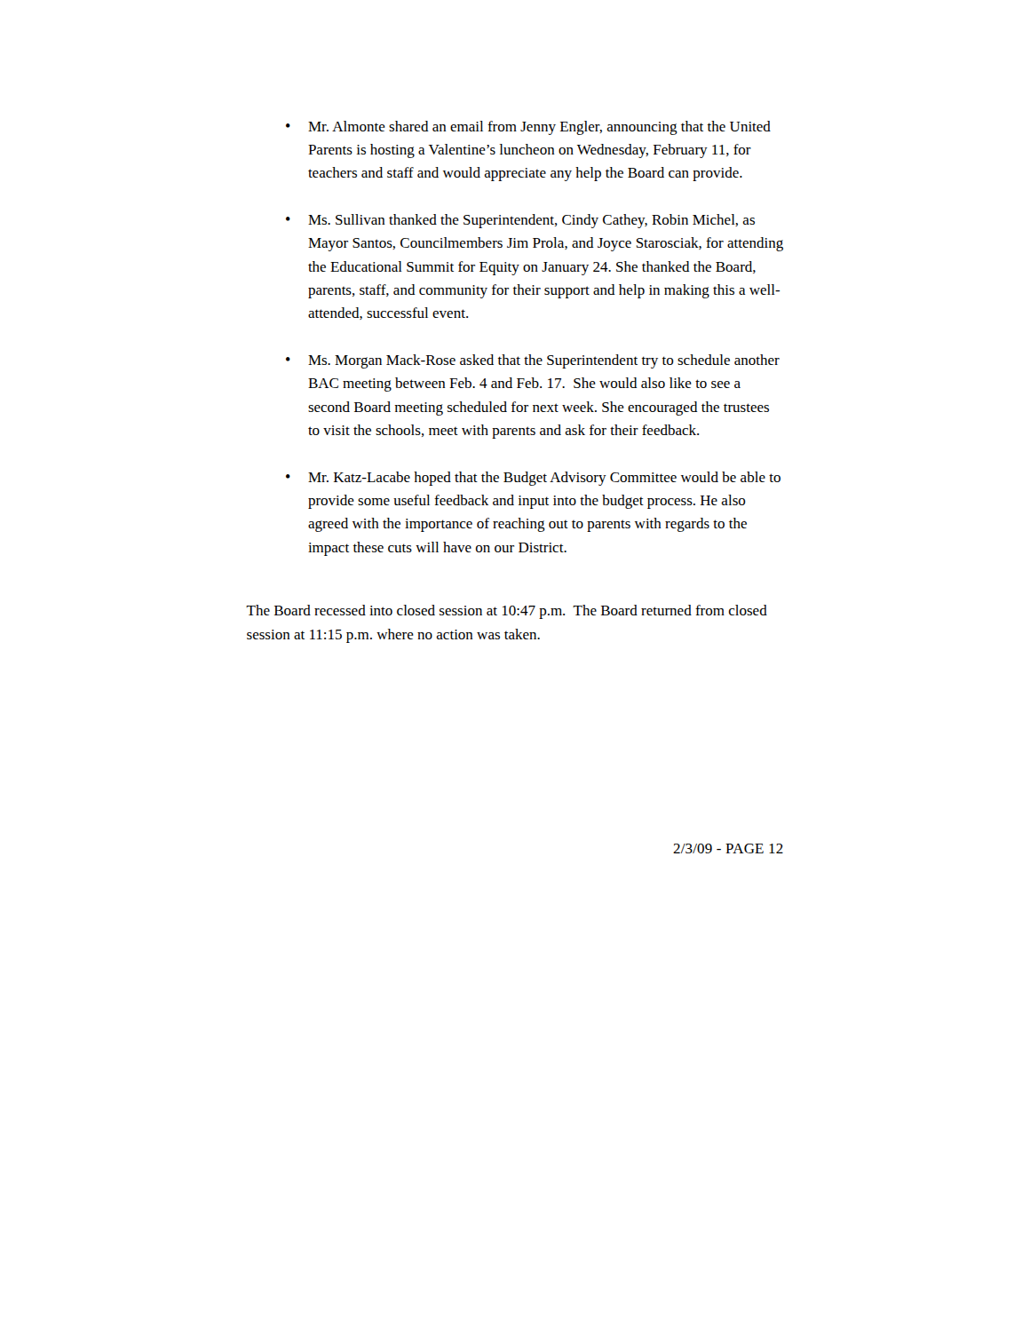Mr. Almonte shared an email from Jenny Engler, announcing that the United Parents is hosting a Valentine’s luncheon on Wednesday, February 11, for teachers and staff and would appreciate any help the Board can provide.
Ms. Sullivan thanked the Superintendent, Cindy Cathey, Robin Michel, as Mayor Santos, Councilmembers Jim Prola, and Joyce Starosciak, for attending the Educational Summit for Equity on January 24. She thanked the Board, parents, staff, and community for their support and help in making this a well-attended, successful event.
Ms. Morgan Mack-Rose asked that the Superintendent try to schedule another BAC meeting between Feb. 4 and Feb. 17. She would also like to see a second Board meeting scheduled for next week. She encouraged the trustees to visit the schools, meet with parents and ask for their feedback.
Mr. Katz-Lacabe hoped that the Budget Advisory Committee would be able to provide some useful feedback and input into the budget process. He also agreed with the importance of reaching out to parents with regards to the impact these cuts will have on our District.
The Board recessed into closed session at 10:47 p.m. The Board returned from closed session at 11:15 p.m. where no action was taken.
2/3/09 - PAGE 12